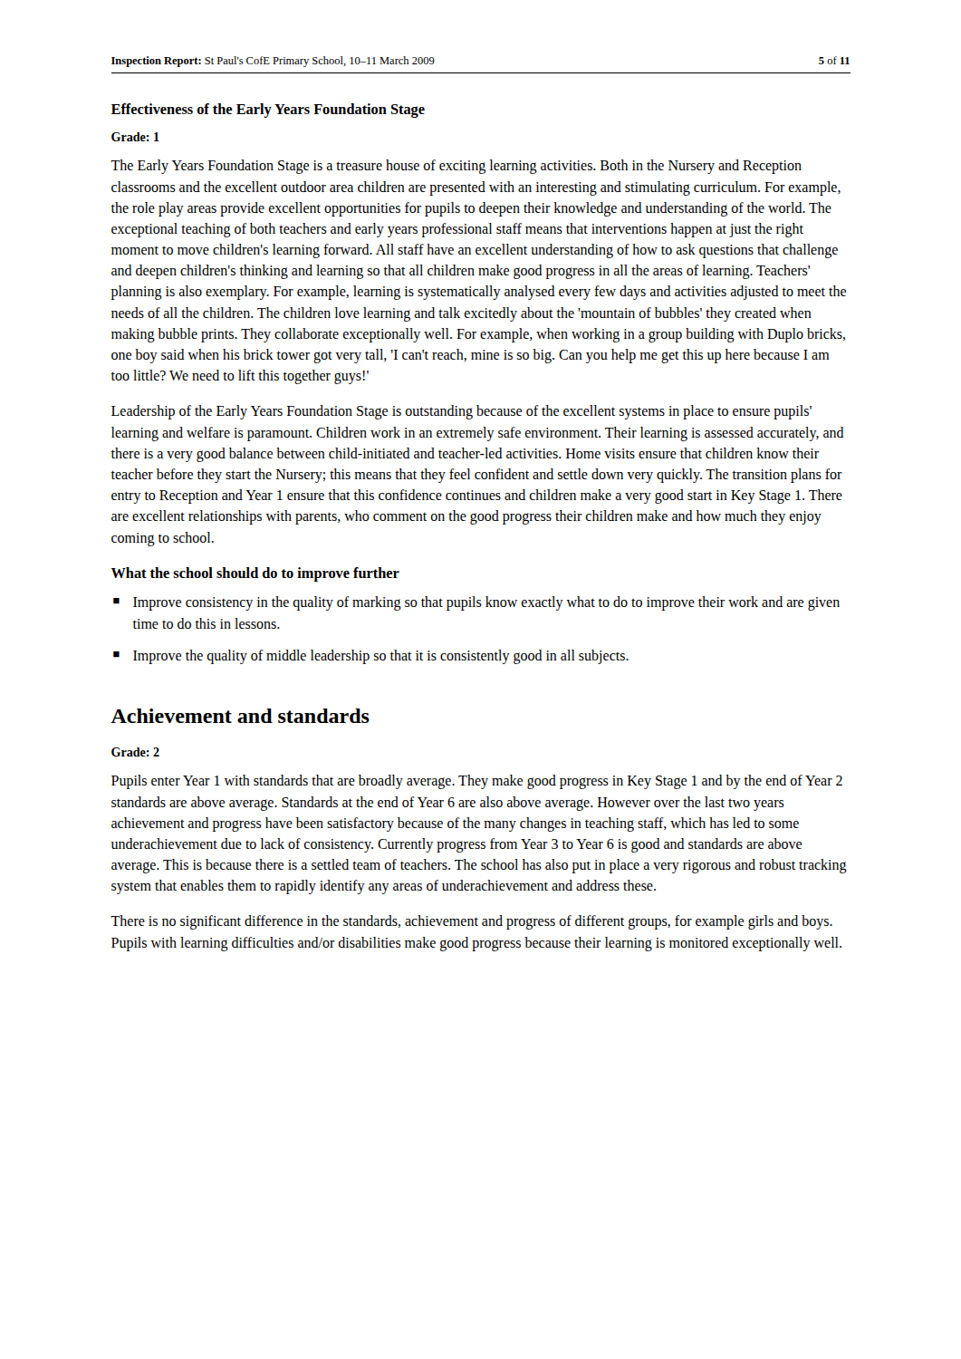Inspection Report: St Paul's CofE Primary School, 10–11 March 2009
5 of 11
Effectiveness of the Early Years Foundation Stage
Grade: 1
The Early Years Foundation Stage is a treasure house of exciting learning activities. Both in the Nursery and Reception classrooms and the excellent outdoor area children are presented with an interesting and stimulating curriculum. For example, the role play areas provide excellent opportunities for pupils to deepen their knowledge and understanding of the world. The exceptional teaching of both teachers and early years professional staff means that interventions happen at just the right moment to move children's learning forward. All staff have an excellent understanding of how to ask questions that challenge and deepen children's thinking and learning so that all children make good progress in all the areas of learning. Teachers' planning is also exemplary. For example, learning is systematically analysed every few days and activities adjusted to meet the needs of all the children. The children love learning and talk excitedly about the 'mountain of bubbles' they created when making bubble prints. They collaborate exceptionally well. For example, when working in a group building with Duplo bricks, one boy said when his brick tower got very tall, 'I can't reach, mine is so big. Can you help me get this up here because I am too little? We need to lift this together guys!'
Leadership of the Early Years Foundation Stage is outstanding because of the excellent systems in place to ensure pupils' learning and welfare is paramount. Children work in an extremely safe environment. Their learning is assessed accurately, and there is a very good balance between child-initiated and teacher-led activities. Home visits ensure that children know their teacher before they start the Nursery; this means that they feel confident and settle down very quickly. The transition plans for entry to Reception and Year 1 ensure that this confidence continues and children make a very good start in Key Stage 1. There are excellent relationships with parents, who comment on the good progress their children make and how much they enjoy coming to school.
What the school should do to improve further
Improve consistency in the quality of marking so that pupils know exactly what to do to improve their work and are given time to do this in lessons.
Improve the quality of middle leadership so that it is consistently good in all subjects.
Achievement and standards
Grade: 2
Pupils enter Year 1 with standards that are broadly average. They make good progress in Key Stage 1 and by the end of Year 2 standards are above average. Standards at the end of Year 6 are also above average. However over the last two years achievement and progress have been satisfactory because of the many changes in teaching staff, which has led to some underachievement due to lack of consistency. Currently progress from Year 3 to Year 6 is good and standards are above average. This is because there is a settled team of teachers. The school has also put in place a very rigorous and robust tracking system that enables them to rapidly identify any areas of underachievement and address these.
There is no significant difference in the standards, achievement and progress of different groups, for example girls and boys. Pupils with learning difficulties and/or disabilities make good progress because their learning is monitored exceptionally well.